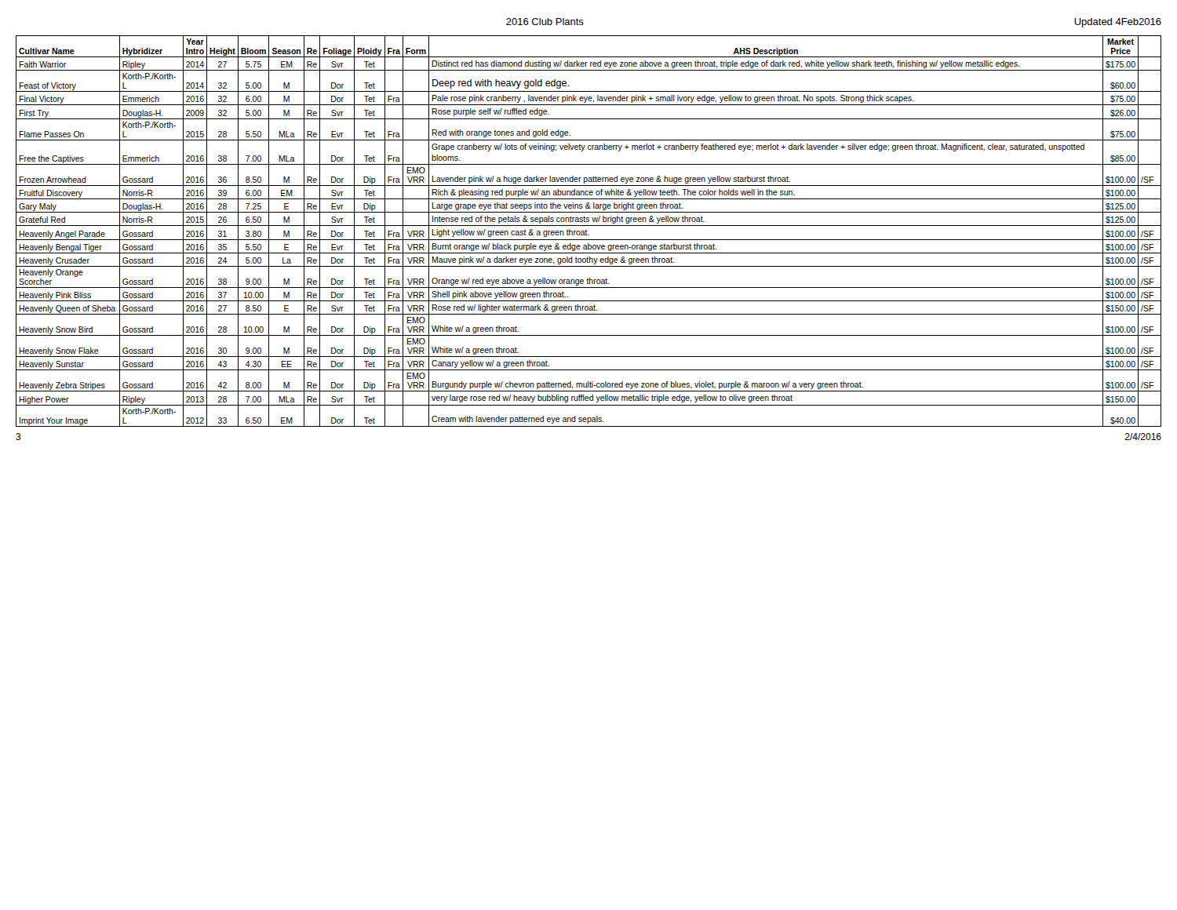2016 Club Plants
Updated 4Feb2016
| Cultivar Name | Hybridizer | Year Intro | Height | Bloom | Season | Re | Foliage | Ploidy | Fra | Form | AHS Description | Market Price | |
| --- | --- | --- | --- | --- | --- | --- | --- | --- | --- | --- | --- | --- | --- |
| Faith Warrior | Ripley | 2014 | 27 | 5.75 | EM | Re | Svr | Tet | | | Distinct red has diamond dusting w/ darker red eye zone above a green throat, triple edge of dark red, white yellow shark teeth, finishing w/ yellow metallic edges. | $175.00 | |
| Feast of Victory | Korth-P./Korth-L | 2014 | 32 | 5.00 | M | | Dor | Tet | | | Deep red with heavy gold edge. | $60.00 | |
| Final Victory | Emmerich | 2016 | 32 | 6.00 | M | | Dor | Tet | Fra | | Pale rose pink cranberry , lavender pink eye, lavender pink + small ivory edge, yellow to green throat. No spots. Strong thick scapes. | $75.00 | |
| First Try | Douglas-H. | 2009 | 32 | 5.00 | M | Re | Svr | Tet | | | Rose purple self w/ ruffled edge. | $26.00 | |
| Flame Passes On | Korth-P./Korth-L | 2015 | 28 | 5.50 | MLa | Re | Evr | Tet | Fra | | Red with orange tones and gold edge. | $75.00 | |
| Free the Captives | Emmerich | 2016 | 38 | 7.00 | MLa | | Dor | Tet | Fra | | Grape cranberry w/ lots of veining; velvety cranberry + merlot + cranberry feathered eye; merlot + dark lavender + silver edge; green throat. Magnificent, clear, saturated, unspotted blooms. | $85.00 | |
| Frozen Arrowhead | Gossard | 2016 | 36 | 8.50 | M | Re | Dor | Dip | Fra | EMO VRR | Lavender pink w/ a huge darker lavender patterned eye zone & huge green yellow starburst throat. | $100.00 | /SF |
| Fruitful Discovery | Norris-R | 2016 | 39 | 6.00 | EM | | Svr | Tet | | | Rich & pleasing red purple w/ an abundance of white & yellow teeth. The color holds well in the sun. | $100.00 | |
| Gary Maly | Douglas-H. | 2016 | 28 | 7.25 | E | Re | Evr | Dip | | | Large grape eye that seeps into the veins & large bright green throat. | $125.00 | |
| Grateful Red | Norris-R | 2015 | 26 | 6.50 | M | | Svr | Tet | | | Intense red of the petals & sepals contrasts w/ bright green & yellow throat. | $125.00 | |
| Heavenly Angel Parade | Gossard | 2016 | 31 | 3.80 | M | Re | Dor | Tet | Fra | VRR | Light yellow w/ green cast & a green throat. | $100.00 | /SF |
| Heavenly Bengal Tiger | Gossard | 2016 | 35 | 5.50 | E | Re | Evr | Tet | Fra | VRR | Burnt orange w/ black purple eye & edge above green-orange starburst throat. | $100.00 | /SF |
| Heavenly Crusader | Gossard | 2016 | 24 | 5.00 | La | Re | Dor | Tet | Fra | VRR | Mauve pink w/ a darker eye zone, gold toothy edge & green throat. | $100.00 | /SF |
| Heavenly Orange Scorcher | Gossard | 2016 | 38 | 9.00 | M | Re | Dor | Tet | Fra | VRR | Orange w/ red eye above a yellow orange throat. | $100.00 | /SF |
| Heavenly Pink Bliss | Gossard | 2016 | 37 | 10.00 | M | Re | Dor | Tet | Fra | VRR | Shell pink above yellow green throat.. | $100.00 | /SF |
| Heavenly Queen of Sheba | Gossard | 2016 | 27 | 8.50 | E | Re | Svr | Tet | Fra | VRR | Rose red w/ lighter watermark & green throat. | $150.00 | /SF |
| Heavenly Snow Bird | Gossard | 2016 | 28 | 10.00 | M | Re | Dor | Dip | Fra | EMO VRR | White w/ a green throat. | $100.00 | /SF |
| Heavenly Snow Flake | Gossard | 2016 | 30 | 9.00 | M | Re | Dor | Dip | Fra | EMO VRR | White w/ a green throat. | $100.00 | /SF |
| Heavenly Sunstar | Gossard | 2016 | 43 | 4.30 | EE | Re | Dor | Tet | Fra | VRR | Canary yellow w/ a green throat. | $100.00 | /SF |
| Heavenly Zebra Stripes | Gossard | 2016 | 42 | 8.00 | M | Re | Dor | Dip | Fra | EMO VRR | Burgundy purple w/ chevron patterned, multi-colored eye zone of blues, violet, purple & maroon w/ a very green throat. | $100.00 | /SF |
| Higher Power | Ripley | 2013 | 28 | 7.00 | MLa | Re | Svr | Tet | | | very large rose red w/ heavy bubbling ruffled yellow metallic triple edge, yellow to olive green throat | $150.00 | |
| Imprint Your Image | Korth-P./Korth-L | 2012 | 33 | 6.50 | EM | | Dor | Tet | | | Cream with lavender patterned eye and sepals. | $40.00 | |
3
2/4/2016